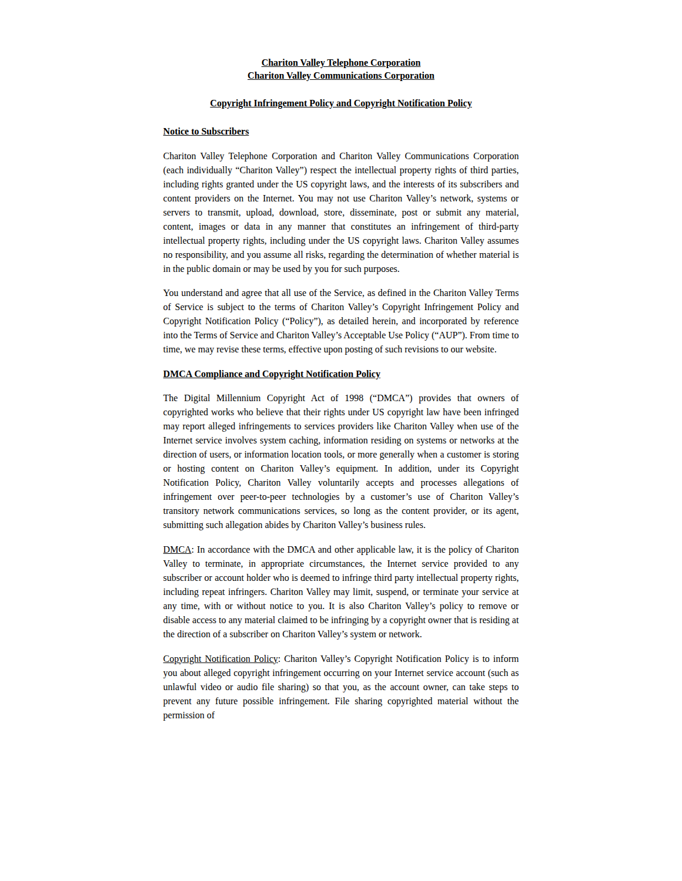Chariton Valley Telephone Corporation
Chariton Valley Communications Corporation
Copyright Infringement Policy and Copyright Notification Policy
Notice to Subscribers
Chariton Valley Telephone Corporation and Chariton Valley Communications Corporation (each individually “Chariton Valley”) respect the intellectual property rights of third parties, including rights granted under the US copyright laws, and the interests of its subscribers and content providers on the Internet. You may not use Chariton Valley’s network, systems or servers to transmit, upload, download, store, disseminate, post or submit any material, content, images or data in any manner that constitutes an infringement of third-party intellectual property rights, including under the US copyright laws. Chariton Valley assumes no responsibility, and you assume all risks, regarding the determination of whether material is in the public domain or may be used by you for such purposes.
You understand and agree that all use of the Service, as defined in the Chariton Valley Terms of Service is subject to the terms of Chariton Valley’s Copyright Infringement Policy and Copyright Notification Policy (“Policy”), as detailed herein, and incorporated by reference into the Terms of Service and Chariton Valley’s Acceptable Use Policy (“AUP”). From time to time, we may revise these terms, effective upon posting of such revisions to our website.
DMCA Compliance and Copyright Notification Policy
The Digital Millennium Copyright Act of 1998 (“DMCA”) provides that owners of copyrighted works who believe that their rights under US copyright law have been infringed may report alleged infringements to services providers like Chariton Valley when use of the Internet service involves system caching, information residing on systems or networks at the direction of users, or information location tools, or more generally when a customer is storing or hosting content on Chariton Valley’s equipment. In addition, under its Copyright Notification Policy, Chariton Valley voluntarily accepts and processes allegations of infringement over peer-to-peer technologies by a customer’s use of Chariton Valley’s transitory network communications services, so long as the content provider, or its agent, submitting such allegation abides by Chariton Valley’s business rules.
DMCA: In accordance with the DMCA and other applicable law, it is the policy of Chariton Valley to terminate, in appropriate circumstances, the Internet service provided to any subscriber or account holder who is deemed to infringe third party intellectual property rights, including repeat infringers. Chariton Valley may limit, suspend, or terminate your service at any time, with or without notice to you. It is also Chariton Valley’s policy to remove or disable access to any material claimed to be infringing by a copyright owner that is residing at the direction of a subscriber on Chariton Valley’s system or network.
Copyright Notification Policy: Chariton Valley’s Copyright Notification Policy is to inform you about alleged copyright infringement occurring on your Internet service account (such as unlawful video or audio file sharing) so that you, as the account owner, can take steps to prevent any future possible infringement. File sharing copyrighted material without the permission of